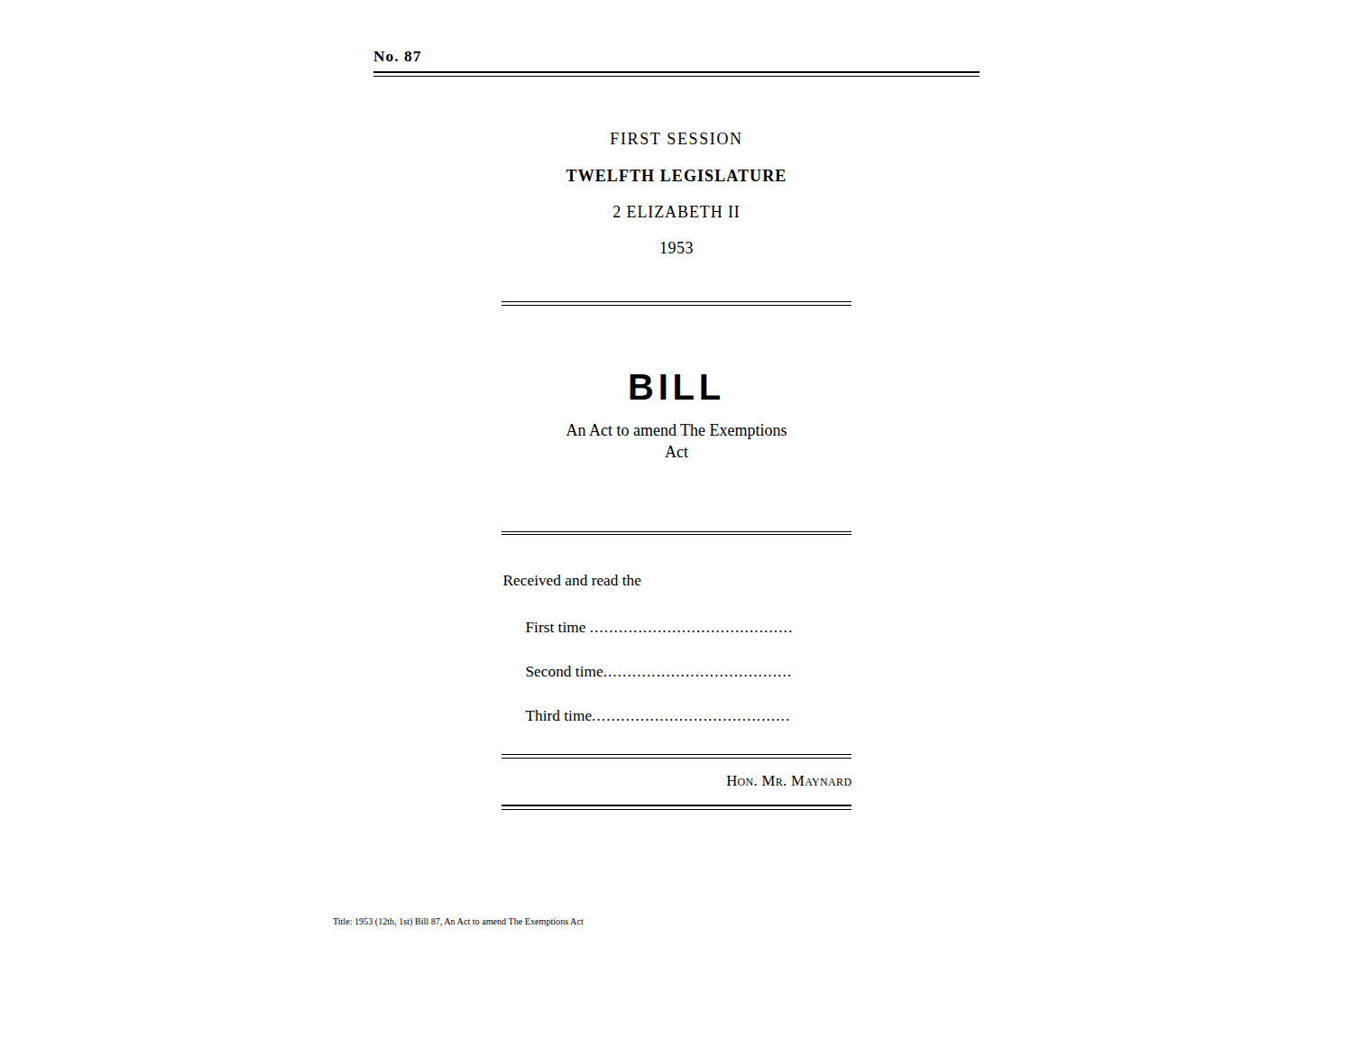No. 87
FIRST SESSION
TWELFTH LEGISLATURE
2 ELIZABETH II
1953
BILL
An Act to amend The Exemptions
Act
Received and read the
First time ..........................................
Second time.......................................
Third time.........................................
Hon. Mr. Maynard
Title: 1953 (12th, 1st) Bill 87, An Act to amend The Exemptions Act